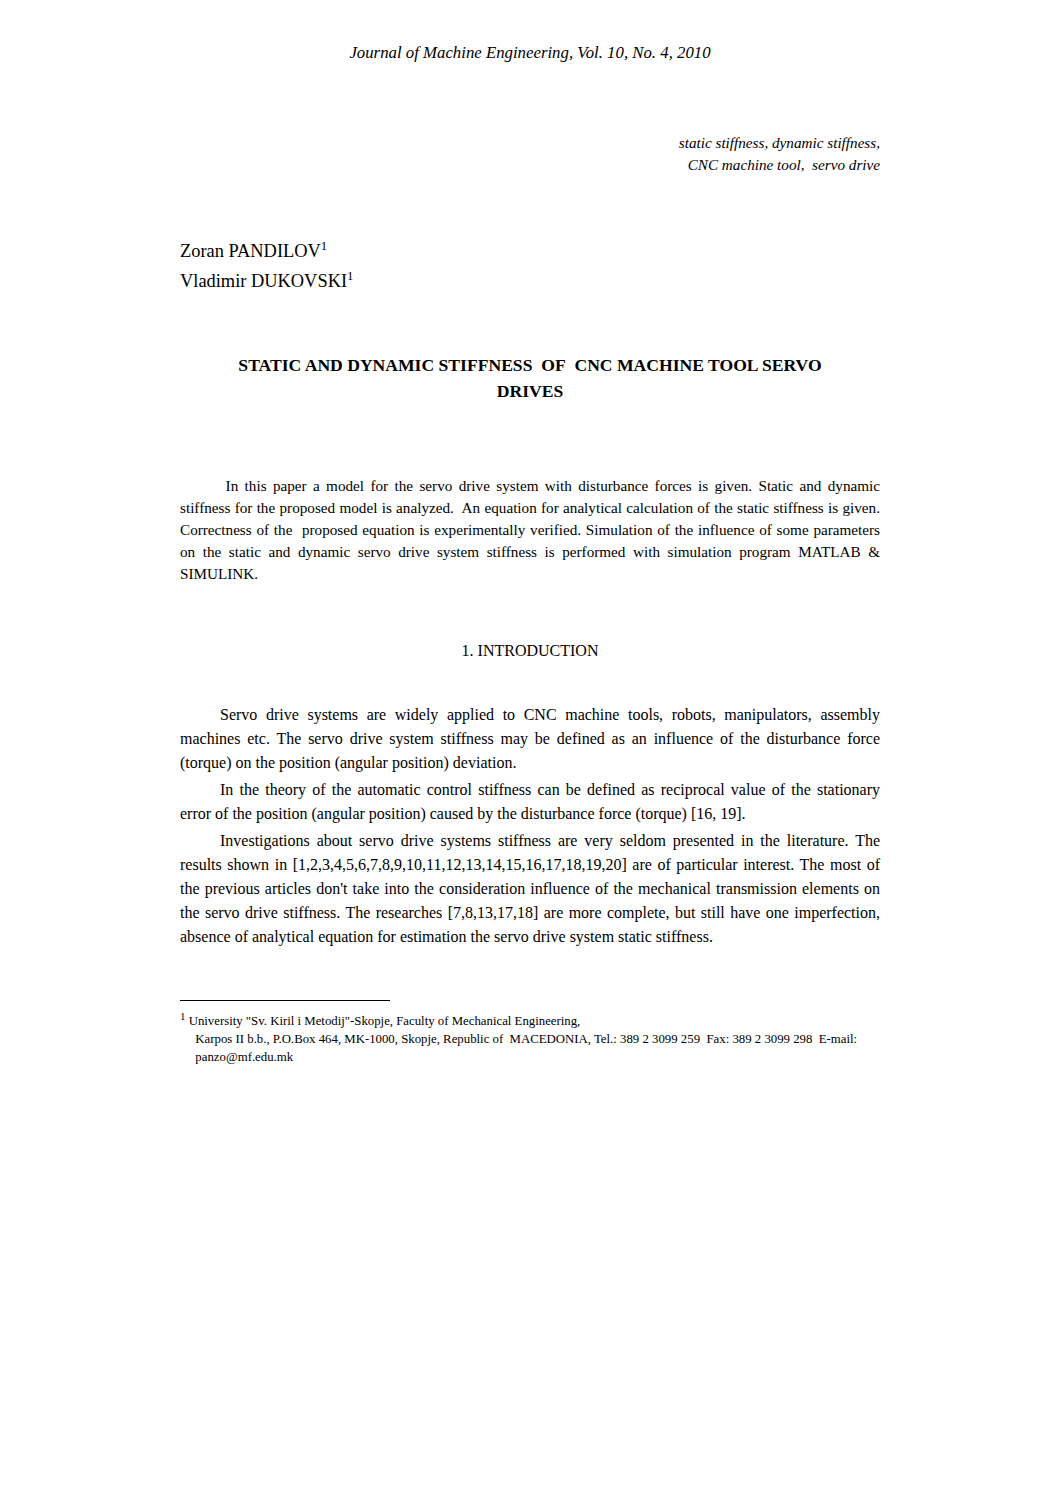Journal of Machine Engineering, Vol. 10, No. 4, 2010
static stiffness, dynamic stiffness,
CNC machine tool, servo drive
Zoran PANDILOV1
Vladimir DUKOVSKI1
Static and Dynamic Stiffness of CNC Machine Tool Servo Drives
In this paper a model for the servo drive system with disturbance forces is given. Static and dynamic stiffness for the proposed model is analyzed. An equation for analytical calculation of the static stiffness is given. Correctness of the proposed equation is experimentally verified. Simulation of the influence of some parameters on the static and dynamic servo drive system stiffness is performed with simulation program MATLAB & SIMULINK.
1. INTRODUCTION
Servo drive systems are widely applied to CNC machine tools, robots, manipulators, assembly machines etc. The servo drive system stiffness may be defined as an influence of the disturbance force (torque) on the position (angular position) deviation.
In the theory of the automatic control stiffness can be defined as reciprocal value of the stationary error of the position (angular position) caused by the disturbance force (torque) [16, 19].
Investigations about servo drive systems stiffness are very seldom presented in the literature. The results shown in [1,2,3,4,5,6,7,8,9,10,11,12,13,14,15,16,17,18,19,20] are of particular interest. The most of the previous articles don't take into the consideration influence of the mechanical transmission elements on the servo drive stiffness. The researches [7,8,13,17,18] are more complete, but still have one imperfection, absence of analytical equation for estimation the servo drive system static stiffness.
1 University "Sv. Kiril i Metodij"-Skopje, Faculty of Mechanical Engineering,
Karpos II b.b., P.O.Box 464, MK-1000, Skopje, Republic of MACEDONIA, Tel.: 389 2 3099 259 Fax: 389 2 3099 298 E-mail: panzo@mf.edu.mk